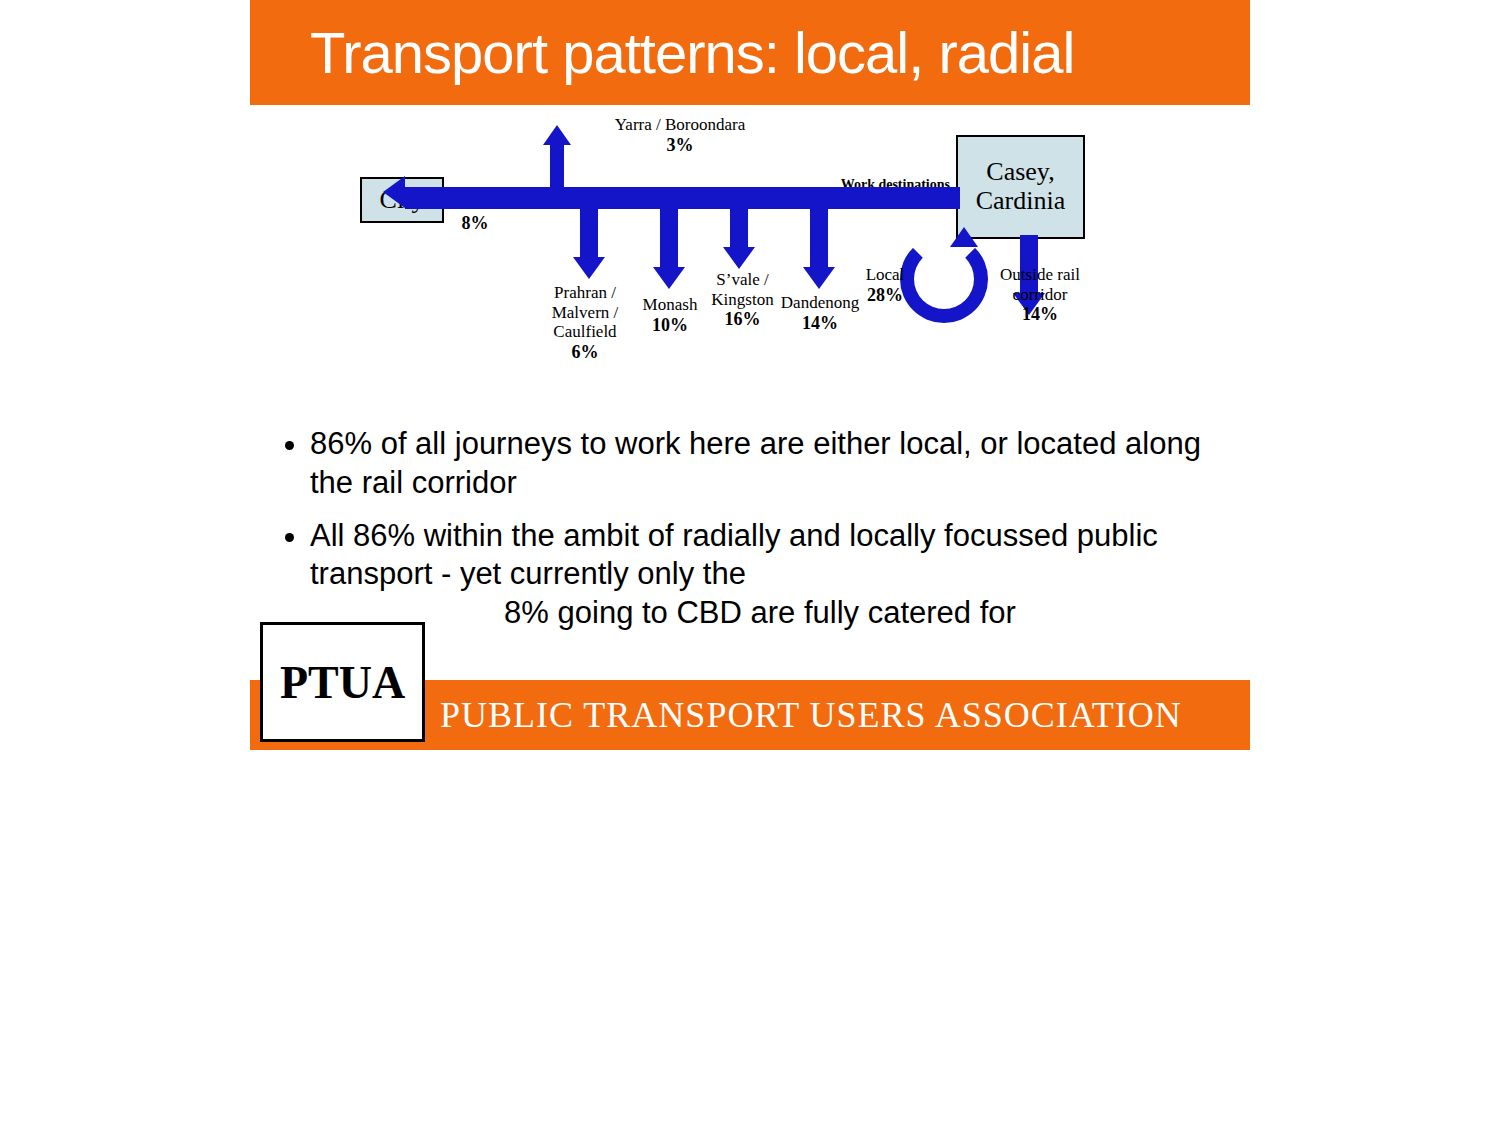Transport patterns: local, radial
City
Casey,
Cardinia
Work destinations
Yarra / Boroondara
3%
8%
Prahran /
Malvern /
Caulfield
6%
Monash
10%
S’vale /
Kingston
16%
Dandenong
14%
Local
28%
Outside rail
corridor
14%
86% of all journeys to work here are either local, or located along the rail corridor
All 86% within the ambit of radially and locally focussed public transport - yet currently only the 8% going to CBD are fully catered for
PUBLIC TRANSPORT USERS ASSOCIATION
PTUA